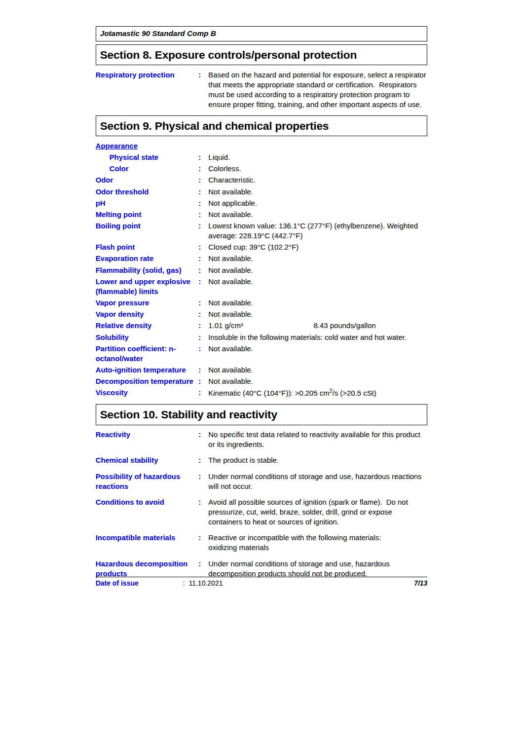Jotamastic 90 Standard Comp B
Section 8. Exposure controls/personal protection
| Respiratory protection | : | Based on the hazard and potential for exposure, select a respirator that meets the appropriate standard or certification. Respirators must be used according to a respiratory protection program to ensure proper fitting, training, and other important aspects of use. |
Section 9. Physical and chemical properties
| Appearance |
| Physical state | : | Liquid. |
| Color | : | Colorless. |
| Odor | : | Characteristic. |
| Odor threshold | : | Not available. |
| pH | : | Not applicable. |
| Melting point | : | Not available. |
| Boiling point | : | Lowest known value: 136.1°C (277°F) (ethylbenzene). Weighted average: 228.19°C (442.7°F) |
| Flash point | : | Closed cup: 39°C (102.2°F) |
| Evaporation rate | : | Not available. |
| Flammability (solid, gas) | : | Not available. |
| Lower and upper explosive (flammable) limits | : | Not available. |
| Vapor pressure | : | Not available. |
| Vapor density | : | Not available. |
| Relative density | : | 1.01 g/cm³ 8.43 pounds/gallon |
| Solubility | : | Insoluble in the following materials: cold water and hot water. |
| Partition coefficient: n-octanol/water | : | Not available. |
| Auto-ignition temperature | : | Not available. |
| Decomposition temperature | : | Not available. |
| Viscosity | : | Kinematic (40°C (104°F)): >0.205 cm 2 /s (>20.5 cSt) |
Section 10. Stability and reactivity
| Reactivity | : | No specific test data related to reactivity available for this product or its ingredients. |
| Chemical stability | : | The product is stable. |
| Possibility of hazardous reactions | : | Under normal conditions of storage and use, hazardous reactions will not occur. |
| Conditions to avoid | : | Avoid all possible sources of ignition (spark or flame). Do not pressurize, cut, weld, braze, solder, drill, grind or expose containers to heat or sources of ignition. |
| Incompatible materials | : | Reactive or incompatible with the following materials: oxidizing materials |
| Hazardous decomposition products | : | Under normal conditions of storage and use, hazardous decomposition products should not be produced. |
Date of issue
: 11.10.2021
7/13